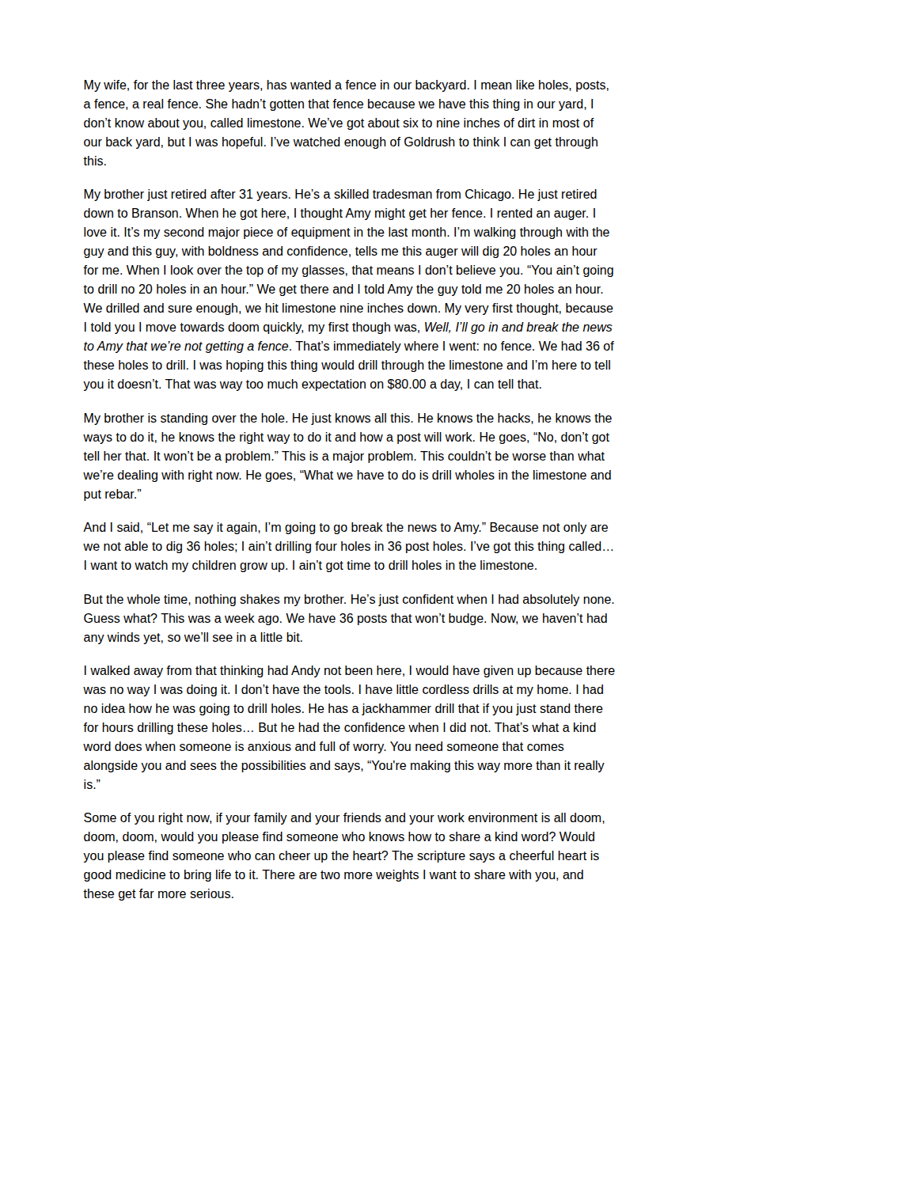My wife, for the last three years, has wanted a fence in our backyard. I mean like holes, posts, a fence, a real fence. She hadn’t gotten that fence because we have this thing in our yard, I don’t know about you, called limestone. We’ve got about six to nine inches of dirt in most of our back yard, but I was hopeful. I’ve watched enough of Goldrush to think I can get through this.
My brother just retired after 31 years. He’s a skilled tradesman from Chicago. He just retired down to Branson. When he got here, I thought Amy might get her fence. I rented an auger. I love it. It’s my second major piece of equipment in the last month. I’m walking through with the guy and this guy, with boldness and confidence, tells me this auger will dig 20 holes an hour for me. When I look over the top of my glasses, that means I don’t believe you. “You ain’t going to drill no 20 holes in an hour.” We get there and I told Amy the guy told me 20 holes an hour. We drilled and sure enough, we hit limestone nine inches down. My very first thought, because I told you I move towards doom quickly, my first though was, Well, I’ll go in and break the news to Amy that we’re not getting a fence. That’s immediately where I went: no fence. We had 36 of these holes to drill. I was hoping this thing would drill through the limestone and I’m here to tell you it doesn’t. That was way too much expectation on $80.00 a day, I can tell that.
My brother is standing over the hole. He just knows all this. He knows the hacks, he knows the ways to do it, he knows the right way to do it and how a post will work. He goes, “No, don’t got tell her that. It won’t be a problem.” This is a major problem. This couldn’t be worse than what we’re dealing with right now. He goes, “What we have to do is drill wholes in the limestone and put rebar.”
And I said, “Let me say it again, I’m going to go break the news to Amy.” Because not only are we not able to dig 36 holes; I ain’t drilling four holes in 36 post holes. I’ve got this thing called… I want to watch my children grow up. I ain’t got time to drill holes in the limestone.
But the whole time, nothing shakes my brother. He’s just confident when I had absolutely none. Guess what? This was a week ago. We have 36 posts that won’t budge. Now, we haven’t had any winds yet, so we’ll see in a little bit.
I walked away from that thinking had Andy not been here, I would have given up because there was no way I was doing it. I don’t have the tools. I have little cordless drills at my home. I had no idea how he was going to drill holes. He has a jackhammer drill that if you just stand there for hours drilling these holes… But he had the confidence when I did not. That’s what a kind word does when someone is anxious and full of worry. You need someone that comes alongside you and sees the possibilities and says, “You're making this way more than it really is.”
Some of you right now, if your family and your friends and your work environment is all doom, doom, doom, would you please find someone who knows how to share a kind word? Would you please find someone who can cheer up the heart? The scripture says a cheerful heart is good medicine to bring life to it. There are two more weights I want to share with you, and these get far more serious.